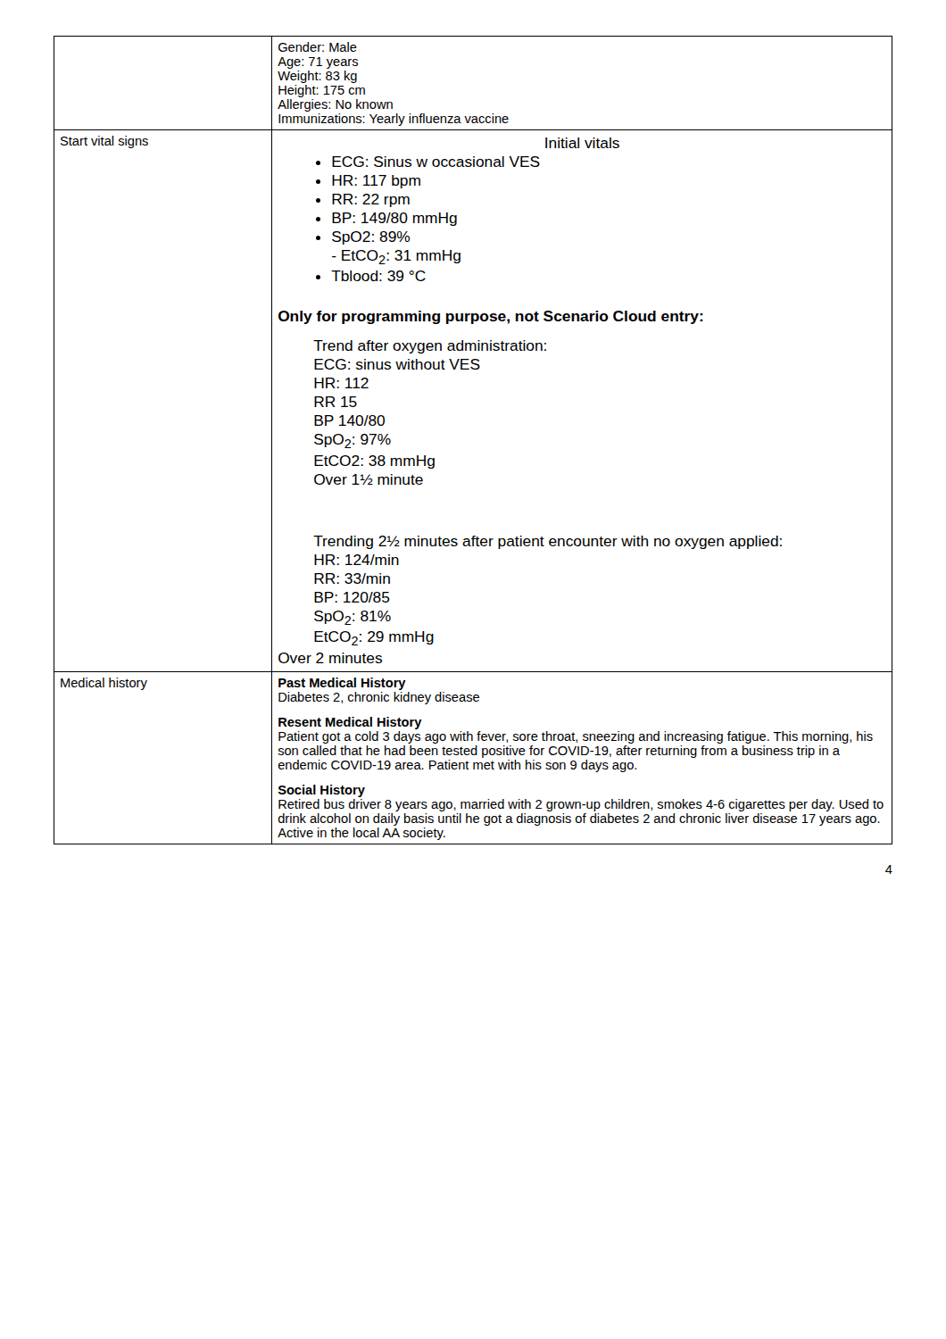| | Gender: Male Age: 71 years Weight: 83 kg Height: 175 cm Allergies: No known Immunizations: Yearly influenza vaccine |
| Start vital signs | Initial vitals ECG: Sinus w occasional VES HR: 117 bpm RR: 22 rpm BP: 149/80 mmHg SpO2: 89% EtCO 2 : 31 mmHg Tblood: 39 °C Only for programming purpose, not Scenario Cloud entry: Trend after oxygen administration: ECG: sinus without VES HR: 112 RR 15 BP 140/80 SpO 2 : 97% EtCO2: 38 mmHg Over 1½ minute Trending 2½ minutes after patient encounter with no oxygen applied: HR: 124/min RR: 33/min BP: 120/85 SpO 2 : 81% EtCO 2 : 29 mmHg Over 2 minutes |
| Medical history | Past Medical History Diabetes 2, chronic kidney disease Resent Medical History Patient got a cold 3 days ago with fever, sore throat, sneezing and increasing fatigue. This morning, his son called that he had been tested positive for COVID-19, after returning from a business trip in a endemic COVID-19 area. Patient met with his son 9 days ago. Social History Retired bus driver 8 years ago, married with 2 grown-up children, smokes 4-6 cigarettes per day. Used to drink alcohol on daily basis until he got a diagnosis of diabetes 2 and chronic liver disease 17 years ago. Active in the local AA society. |
4